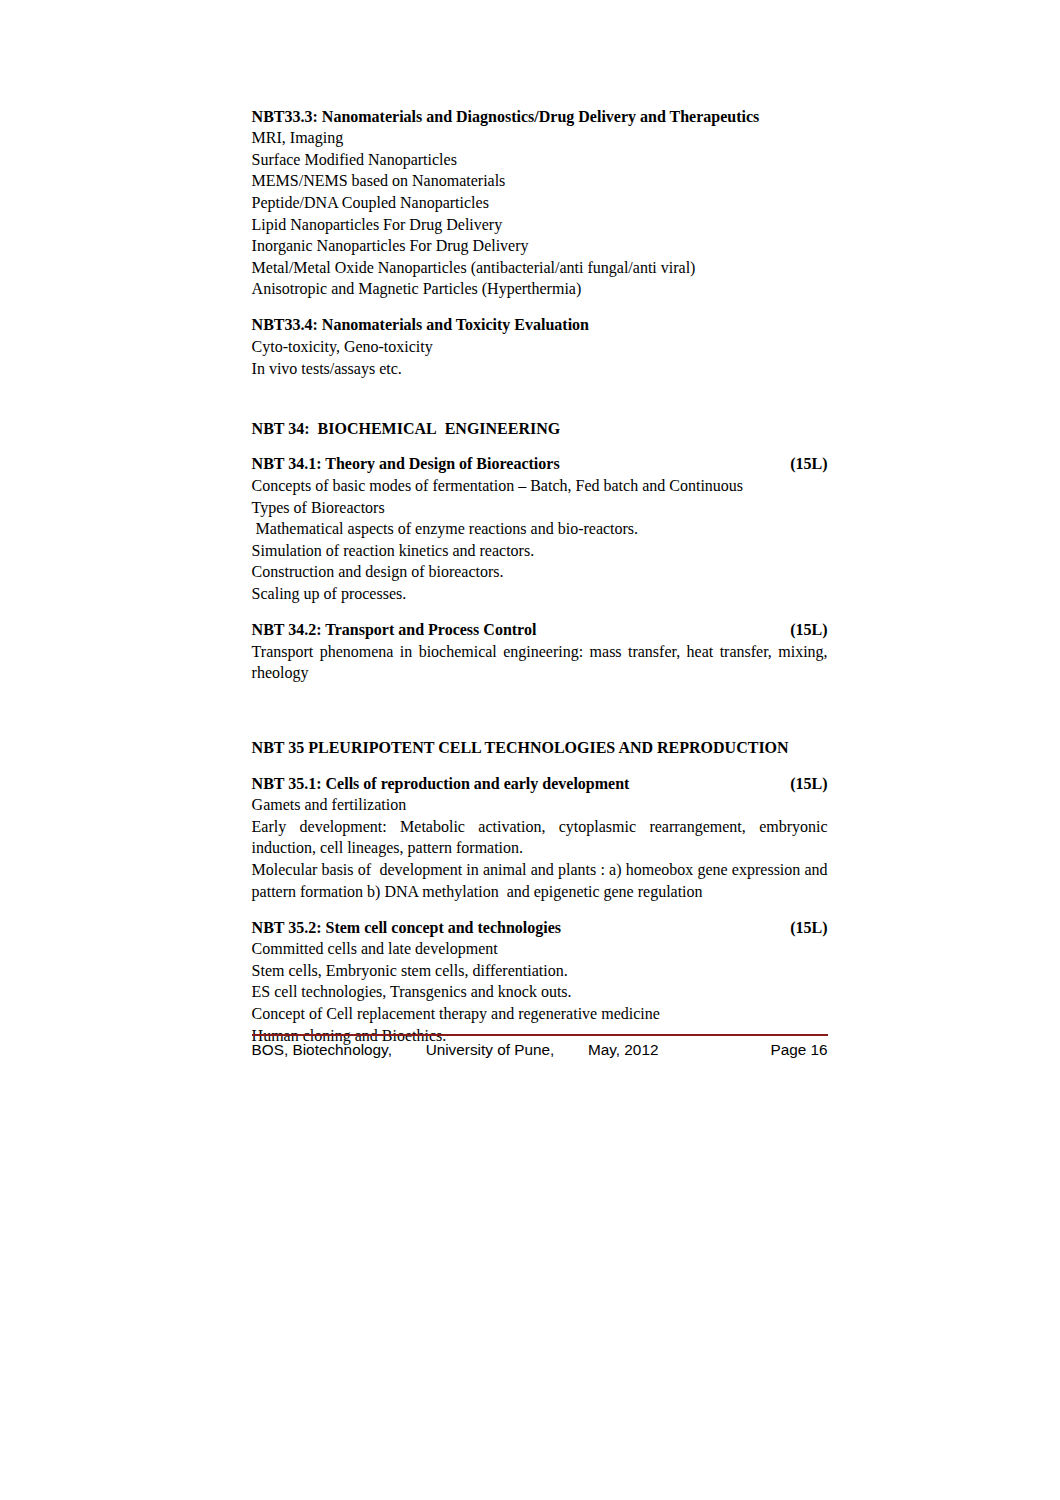NBT33.3: Nanomaterials and Diagnostics/Drug Delivery and Therapeutics
MRI, Imaging
Surface Modified Nanoparticles
MEMS/NEMS based on Nanomaterials
Peptide/DNA Coupled Nanoparticles
Lipid Nanoparticles For Drug Delivery
Inorganic Nanoparticles For Drug Delivery
Metal/Metal Oxide Nanoparticles (antibacterial/anti fungal/anti viral)
Anisotropic and Magnetic Particles (Hyperthermia)
NBT33.4: Nanomaterials and Toxicity Evaluation
Cyto-toxicity, Geno-toxicity
In vivo tests/assays etc.
NBT 34: BIOCHEMICAL ENGINEERING
NBT 34.1: Theory and Design of Bioreactiors (15L)
Concepts of basic modes of fermentation – Batch, Fed batch and Continuous
Types of Bioreactors
Mathematical aspects of enzyme reactions and bio-reactors.
Simulation of reaction kinetics and reactors.
Construction and design of bioreactors.
Scaling up of processes.
NBT 34.2: Transport and Process Control (15L)
Transport phenomena in biochemical engineering: mass transfer, heat transfer, mixing, rheology
NBT 35 PLEURIPOTENT CELL TECHNOLOGIES AND REPRODUCTION
NBT 35.1: Cells of reproduction and early development (15L)
Gamets and fertilization
Early development: Metabolic activation, cytoplasmic rearrangement, embryonic induction, cell lineages, pattern formation.
Molecular basis of development in animal and plants : a) homeobox gene expression and pattern formation b) DNA methylation and epigenetic gene regulation
NBT 35.2: Stem cell concept and technologies (15L)
Committed cells and late development
Stem cells, Embryonic stem cells, differentiation.
ES cell technologies, Transgenics and knock outs.
Concept of Cell replacement therapy and regenerative medicine
Human cloning and Bioethics.
BOS, Biotechnology, University of Pune, May, 2012 Page 16